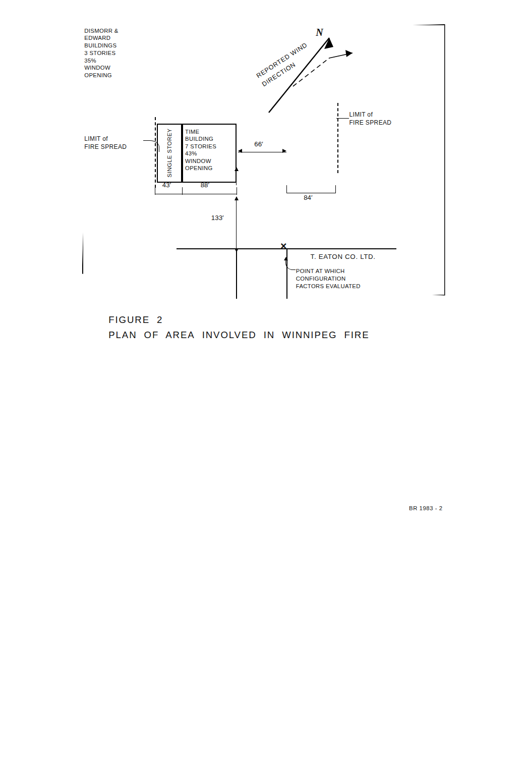N
REPORTED WIND
DIRECTION
SINGLE STOREY
TIME
BUILDING
7 STORIES
43%
WINDOW
OPENING
DISMORR &
EDWARD
BUILDINGS
3 STORIES
35%
WINDOW
OPENING
LIMIT of
FIRE SPREAD
LIMIT of
FIRE SPREAD
66′
84′
43′ 88′
133′
×
T. EATON CO. LTD.
POINT AT WHICH
CONFIGURATION
FACTORS EVALUATED
FIGURE 2
PLAN OF AREA INVOLVED IN WINNIPEG FIRE
BR 1983 - 2